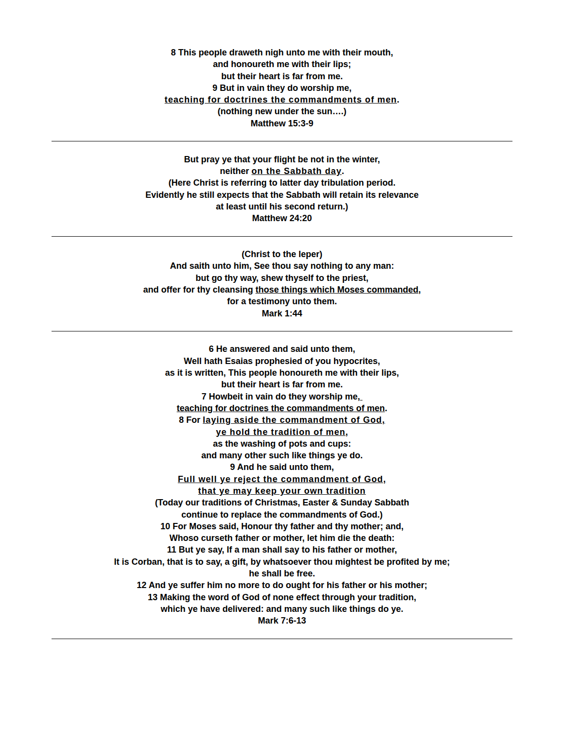8 This people draweth nigh unto me with their mouth,
and honoureth me with their lips;
but their heart is far from me.
9 But in vain they do worship me,
teaching for doctrines the commandments of men.
(nothing new under the sun….)
Matthew 15:3-9
But pray ye that your flight be not in the winter,
neither on the Sabbath day.
(Here Christ is referring to latter day tribulation period.
Evidently he still expects that the Sabbath will retain its relevance
at least until his second return.)
Matthew 24:20
(Christ to the leper)
And saith unto him, See thou say nothing to any man:
but go thy way, shew thyself to the priest,
and offer for thy cleansing those things which Moses commanded,
for a testimony unto them.
Mark 1:44
6 He answered and said unto them,
Well hath Esaias prophesied of you hypocrites,
as it is written, This people honoureth me with their lips,
but their heart is far from me.
7 Howbeit in vain do they worship me,
teaching for doctrines the commandments of men.
8 For laying aside the commandment of God,
ye hold the tradition of men,
as the washing of pots and cups:
and many other such like things ye do.
9 And he said unto them,
Full well ye reject the commandment of God,
that ye may keep your own tradition
(Today our traditions of Christmas, Easter & Sunday Sabbath
continue to replace the commandments of God.)
10 For Moses said, Honour thy father and thy mother; and,
Whoso curseth father or mother, let him die the death:
11 But ye say, If a man shall say to his father or mother,
It is Corban, that is to say, a gift, by whatsoever thou mightest be profited by me;
he shall be free.
12 And ye suffer him no more to do ought for his father or his mother;
13 Making the word of God of none effect through your tradition,
which ye have delivered: and many such like things do ye.
Mark 7:6-13